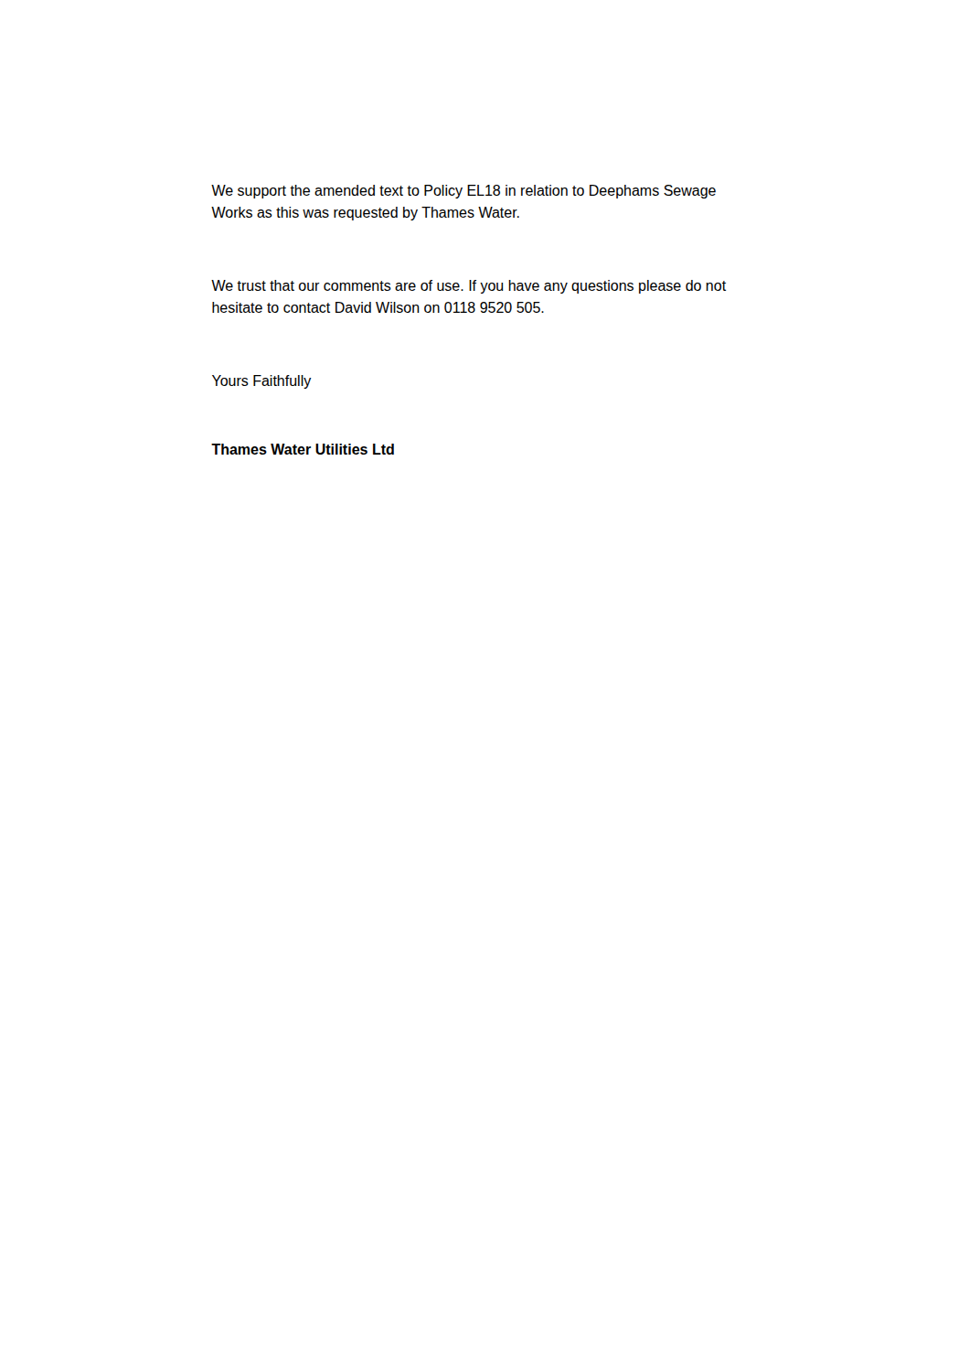We support the amended text to Policy EL18 in relation to Deephams Sewage Works as this was requested by Thames Water.
We trust that our comments are of use. If you have any questions please do not hesitate to contact David Wilson on 0118 9520 505.
Yours Faithfully
Thames Water Utilities Ltd